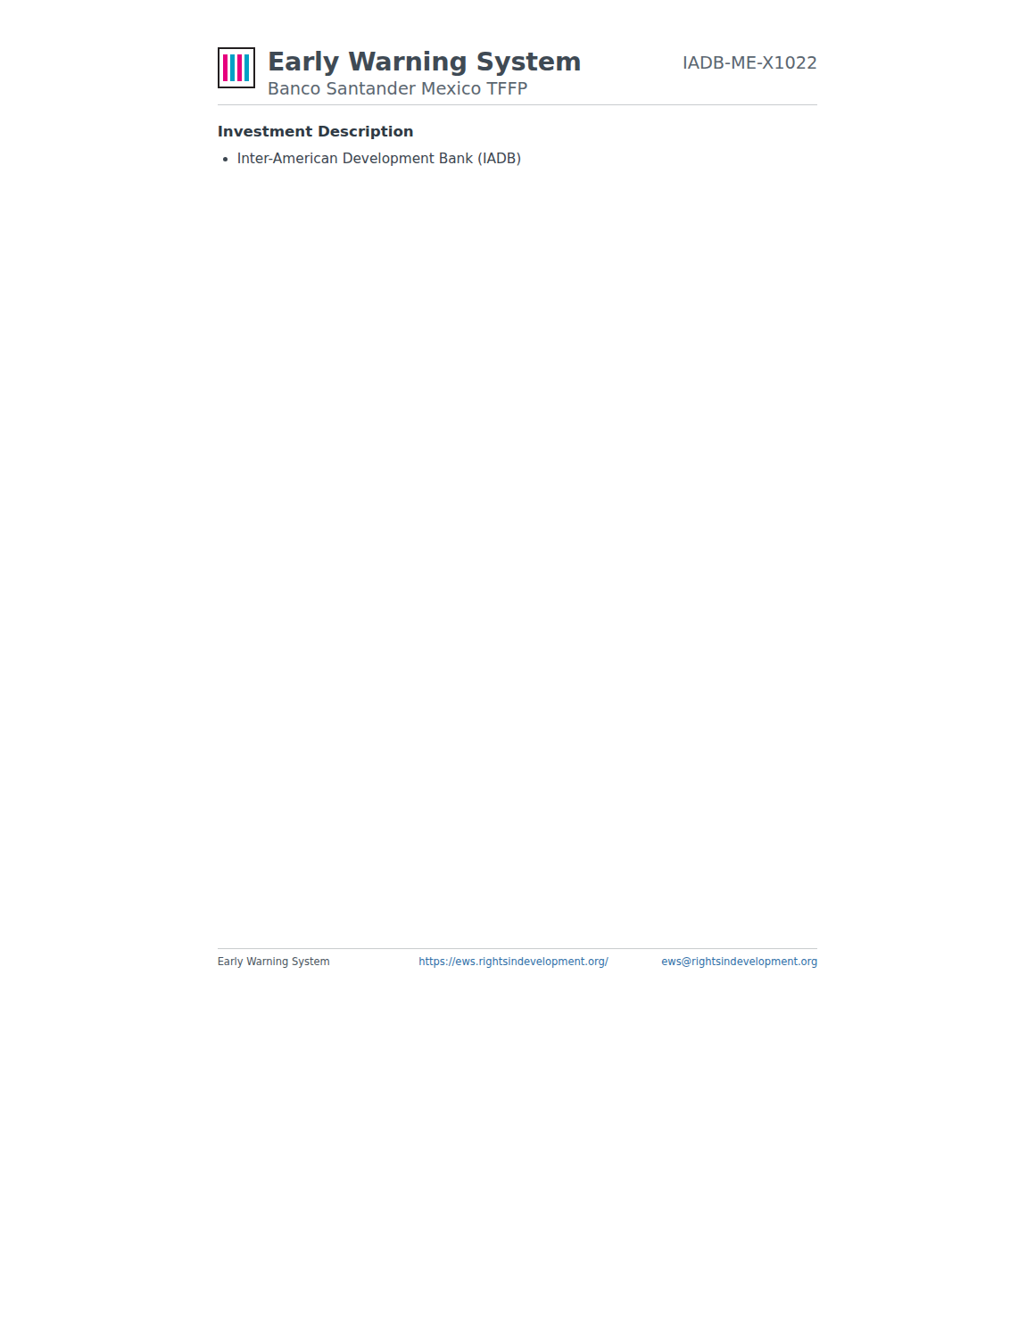Early Warning System
Banco Santander Mexico TFFP
IADB-ME-X1022
Investment Description
Inter-American Development Bank (IADB)
Early Warning System
https://ews.rightsindevelopment.org/
ews@rightsindevelopment.org